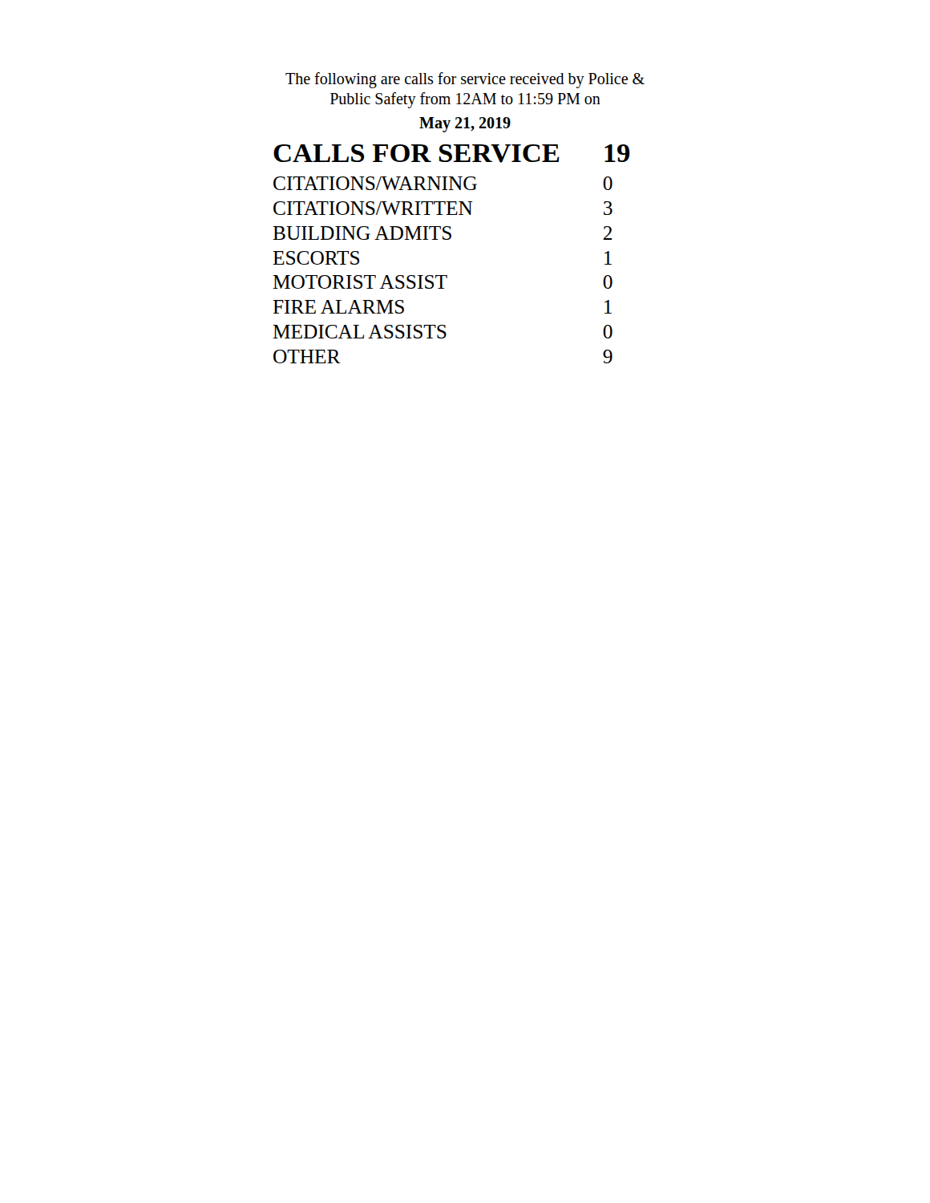The following are calls for service received by Police & Public Safety from 12AM to 11:59 PM on May 21, 2019
| CALLS FOR SERVICE | 19 |
| CITATIONS/WARNING | 0 |
| CITATIONS/WRITTEN | 3 |
| BUILDING ADMITS | 2 |
| ESCORTS | 1 |
| MOTORIST ASSIST | 0 |
| FIRE ALARMS | 1 |
| MEDICAL ASSISTS | 0 |
| OTHER | 9 |